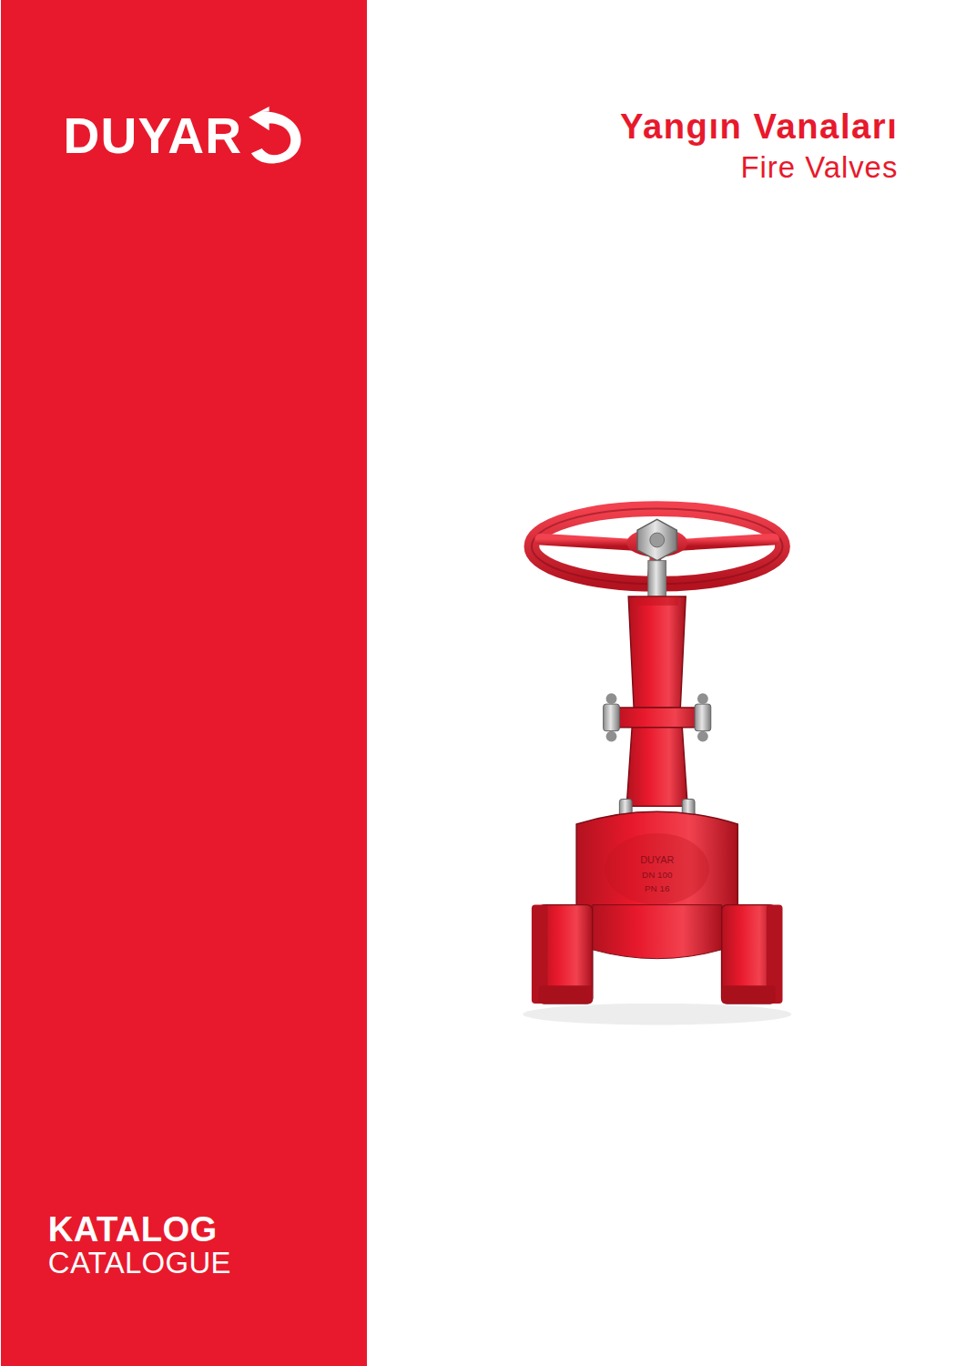DUYAR
KATALOG CATALOGUE
Yangın Vanaları
Fire Valves
DUYAR DN 100 PN 16
Yangın vanası / Fire valve